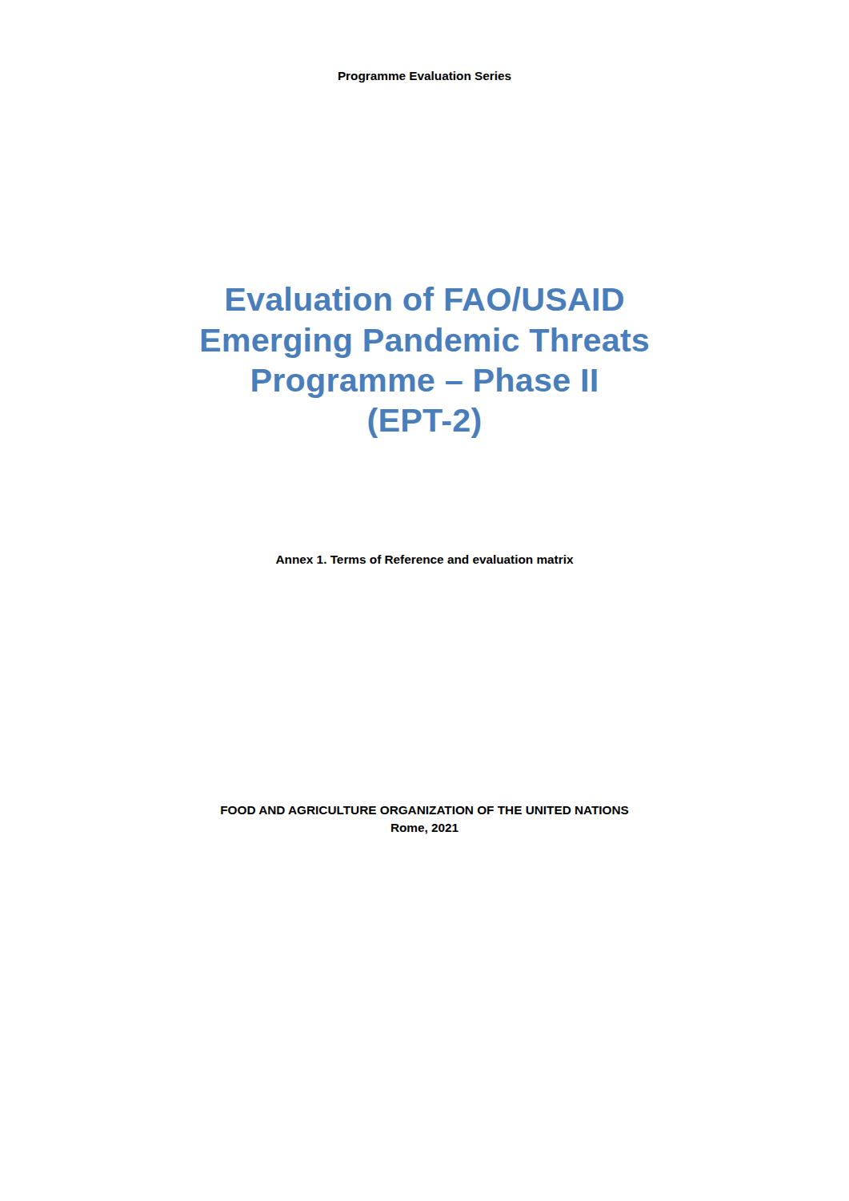Programme Evaluation Series
Evaluation of FAO/USAID
Emerging Pandemic Threats
Programme – Phase II
(EPT-2)
Annex 1. Terms of Reference and evaluation matrix
FOOD AND AGRICULTURE ORGANIZATION OF THE UNITED NATIONS
Rome, 2021